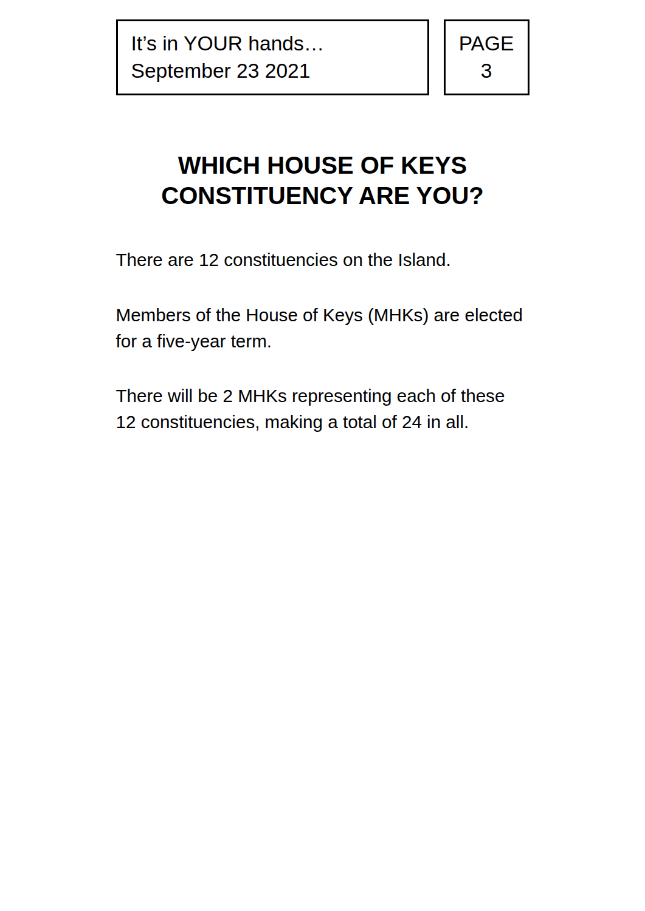It’s in YOUR hands…
September 23 2021
PAGE 3
WHICH HOUSE OF KEYS CONSTITUENCY ARE YOU?
There are 12 constituencies on the Island.
Members of the House of Keys (MHKs) are elected for a five-year term.
There will be 2 MHKs representing each of these 12 constituencies, making a total of 24 in all.